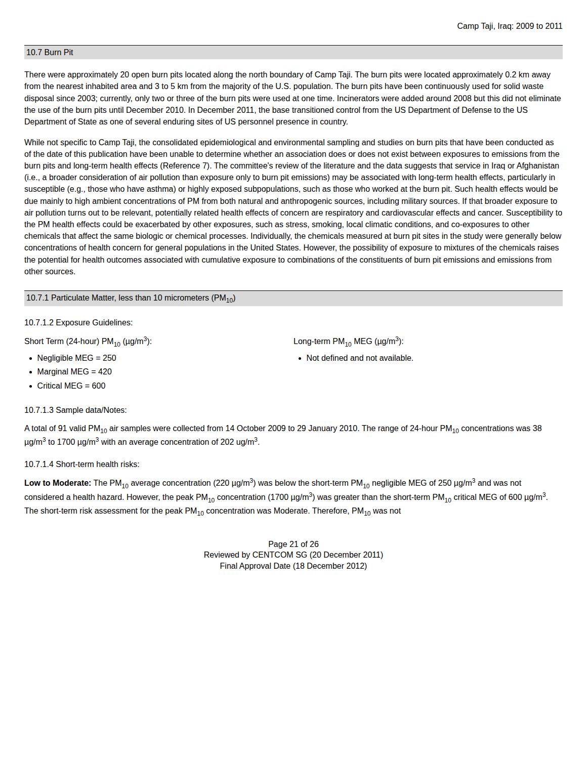Camp Taji, Iraq: 2009 to 2011
10.7 Burn Pit
There were approximately 20 open burn pits located along the north boundary of Camp Taji. The burn pits were located approximately 0.2 km away from the nearest inhabited area and 3 to 5 km from the majority of the U.S. population. The burn pits have been continuously used for solid waste disposal since 2003; currently, only two or three of the burn pits were used at one time. Incinerators were added around 2008 but this did not eliminate the use of the burn pits until December 2010. In December 2011, the base transitioned control from the US Department of Defense to the US Department of State as one of several enduring sites of US personnel presence in country.
While not specific to Camp Taji, the consolidated epidemiological and environmental sampling and studies on burn pits that have been conducted as of the date of this publication have been unable to determine whether an association does or does not exist between exposures to emissions from the burn pits and long-term health effects (Reference 7). The committee's review of the literature and the data suggests that service in Iraq or Afghanistan (i.e., a broader consideration of air pollution than exposure only to burn pit emissions) may be associated with long-term health effects, particularly in susceptible (e.g., those who have asthma) or highly exposed subpopulations, such as those who worked at the burn pit. Such health effects would be due mainly to high ambient concentrations of PM from both natural and anthropogenic sources, including military sources. If that broader exposure to air pollution turns out to be relevant, potentially related health effects of concern are respiratory and cardiovascular effects and cancer. Susceptibility to the PM health effects could be exacerbated by other exposures, such as stress, smoking, local climatic conditions, and co-exposures to other chemicals that affect the same biologic or chemical processes. Individually, the chemicals measured at burn pit sites in the study were generally below concentrations of health concern for general populations in the United States. However, the possibility of exposure to mixtures of the chemicals raises the potential for health outcomes associated with cumulative exposure to combinations of the constituents of burn pit emissions and emissions from other sources.
10.7.1 Particulate Matter, less than 10 micrometers (PM10)
10.7.1.2 Exposure Guidelines:
| Short Term (24-hour) PM 10 (µg/m 3 ): Negligible MEG = 250 Marginal MEG = 420 Critical MEG = 600 | Long-term PM 10 MEG (µg/m 3 ): Not defined and not available. |
10.7.1.3 Sample data/Notes:
A total of 91 valid PM10 air samples were collected from 14 October 2009 to 29 January 2010. The range of 24-hour PM10 concentrations was 38 µg/m3 to 1700 µg/m3 with an average concentration of 202 ug/m3.
10.7.1.4 Short-term health risks:
Low to Moderate: The PM10 average concentration (220 µg/m3) was below the short-term PM10 negligible MEG of 250 µg/m3 and was not considered a health hazard. However, the peak PM10 concentration (1700 µg/m3) was greater than the short-term PM10 critical MEG of 600 µg/m3. The short-term risk assessment for the peak PM10 concentration was Moderate. Therefore, PM10 was not
Page 21 of 26
Reviewed by CENTCOM SG (20 December 2011)
Final Approval Date (18 December 2012)